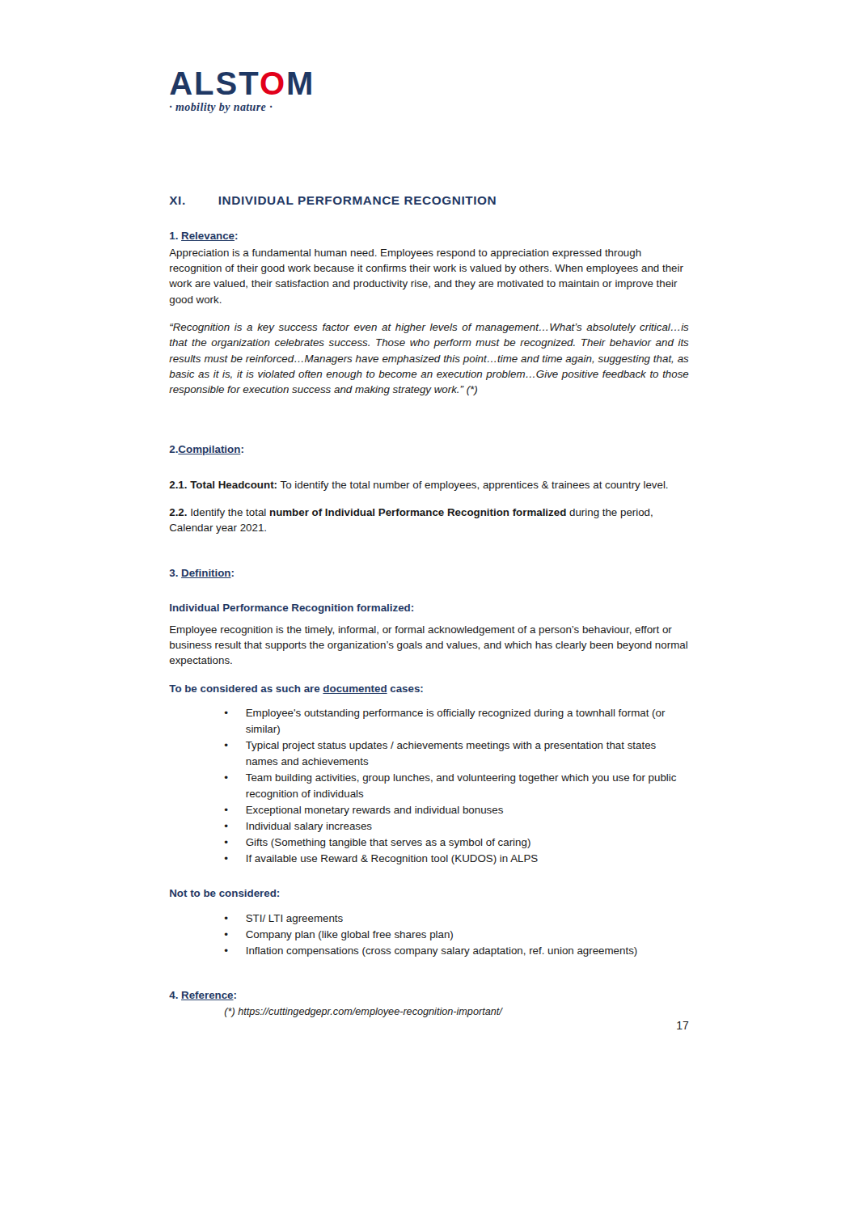ALSTOM
· mobility by nature ·
XI. INDIVIDUAL PERFORMANCE RECOGNITION
1. Relevance:
Appreciation is a fundamental human need. Employees respond to appreciation expressed through recognition of their good work because it confirms their work is valued by others. When employees and their work are valued, their satisfaction and productivity rise, and they are motivated to maintain or improve their good work.
“Recognition is a key success factor even at higher levels of management…What’s absolutely critical…is that the organization celebrates success. Those who perform must be recognized. Their behavior and its results must be reinforced…Managers have emphasized this point…time and time again, suggesting that, as basic as it is, it is violated often enough to become an execution problem…Give positive feedback to those responsible for execution success and making strategy work.” (*)
2.Compilation:
2.1. Total Headcount: To identify the total number of employees, apprentices & trainees at country level.
2.2. Identify the total number of Individual Performance Recognition formalized during the period, Calendar year 2021.
3. Definition:
Individual Performance Recognition formalized:
Employee recognition is the timely, informal, or formal acknowledgement of a person’s behaviour, effort or business result that supports the organization’s goals and values, and which has clearly been beyond normal expectations.
To be considered as such are documented cases:
Employee's outstanding performance is officially recognized during a townhall format (or similar)
Typical project status updates / achievements meetings with a presentation that states names and achievements
Team building activities, group lunches, and volunteering together which you use for public recognition of individuals
Exceptional monetary rewards and individual bonuses
Individual salary increases
Gifts (Something tangible that serves as a symbol of caring)
If available use Reward & Recognition tool (KUDOS) in ALPS
Not to be considered:
STI/ LTI agreements
Company plan (like global free shares plan)
Inflation compensations (cross company salary adaptation, ref. union agreements)
4. Reference:
(*) https://cuttingedgepr.com/employee-recognition-important/
17